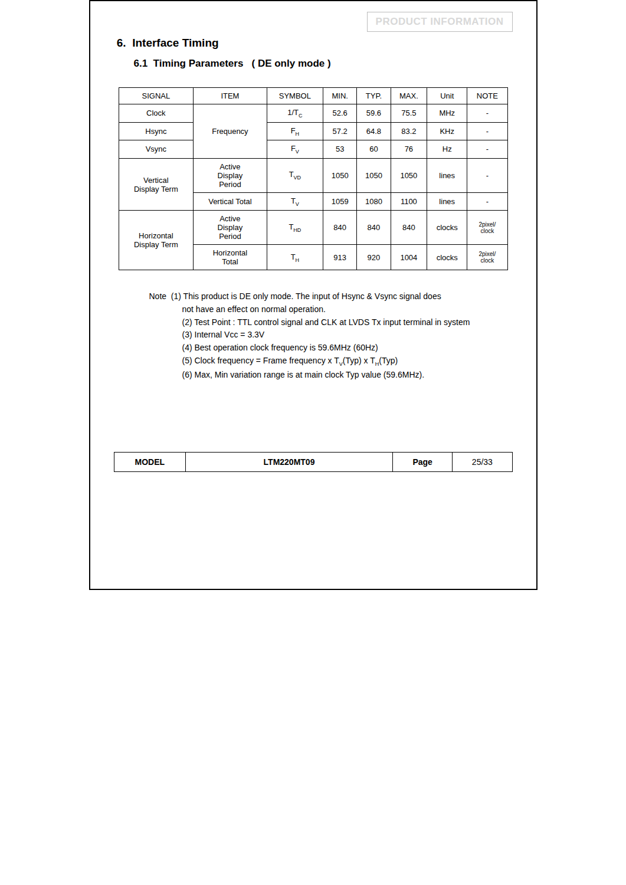PRODUCT INFORMATION
6. Interface Timing
6.1 Timing Parameters ( DE only mode )
| SIGNAL | ITEM | SYMBOL | MIN. | TYP. | MAX. | Unit | NOTE |
| --- | --- | --- | --- | --- | --- | --- | --- |
| Clock | Frequency | 1/T C | 52.6 | 59.6 | 75.5 | MHz | - |
| Hsync | F H | 57.2 | 64.8 | 83.2 | KHz | - |
| Vsync | F V | 53 | 60 | 76 | Hz | - |
| Vertical Display Term | Active Display Period | T VD | 1050 | 1050 | 1050 | lines | - |
| Vertical Total | T V | 1059 | 1080 | 1100 | lines | - |
| Horizontal Display Term | Active Display Period | T HD | 840 | 840 | 840 | clocks | 2pixel/ clock |
| Horizontal Total | T H | 913 | 920 | 1004 | clocks | 2pixel/ clock |
Note (1) This product is DE only mode. The input of Hsync & Vsync signal does not have an effect on normal operation. (2) Test Point : TTL control signal and CLK at LVDS Tx input terminal in system (3) Internal Vcc = 3.3V (4) Best operation clock frequency is 59.6MHz (60Hz) (5) Clock frequency = Frame frequency x TV(Typ) x TH(Typ) (6) Max, Min variation range is at main clock Typ value (59.6MHz).
| MODEL | LTM220MT09 | Page | 25/33 |